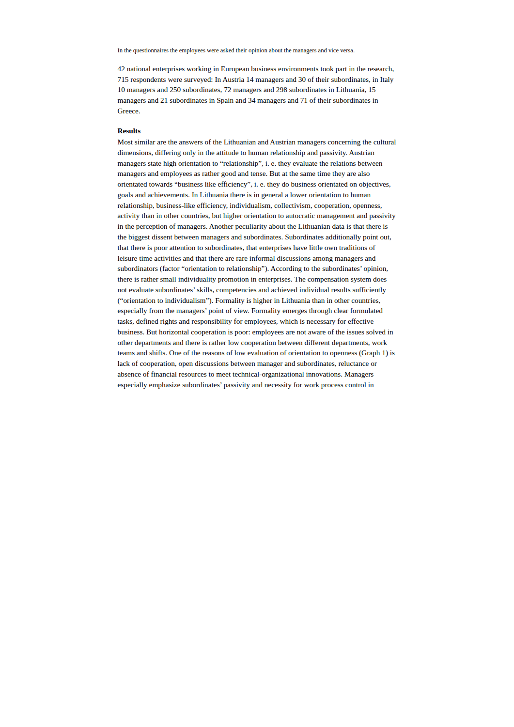In the questionnaires the employees were asked their opinion about the managers and vice versa.
42 national enterprises working in European business environments took part in the research, 715 respondents were surveyed: In Austria 14 managers and 30 of their subordinates, in Italy 10 managers and 250 subordinates, 72 managers and 298 subordinates in Lithuania, 15 managers and 21 subordinates in Spain and 34 managers and 71 of their subordinates in Greece.
Results
Most similar are the answers of the Lithuanian and Austrian managers concerning the cultural dimensions, differing only in the attitude to human relationship and passivity. Austrian managers state high orientation to “relationship”, i. e. they evaluate the relations between managers and employees as rather good and tense. But at the same time they are also orientated towards “business like efficiency”, i. e. they do business orientated on objectives, goals and achievements. In Lithuania there is in general a lower orientation to human relationship, business-like efficiency, individualism, collectivism, cooperation, openness, activity than in other countries, but higher orientation to autocratic management and passivity in the perception of managers. Another peculiarity about the Lithuanian data is that there is the biggest dissent between managers and subordinates. Subordinates additionally point out, that there is poor attention to subordinates, that enterprises have little own traditions of leisure time activities and that there are rare informal discussions among managers and subordinators (factor “orientation to relationship”). According to the subordinates’ opinion, there is rather small individuality promotion in enterprises. The compensation system does not evaluate subordinates’ skills, competencies and achieved individual results sufficiently (“orientation to individualism”). Formality is higher in Lithuania than in other countries, especially from the managers’ point of view. Formality emerges through clear formulated tasks, defined rights and responsibility for employees, which is necessary for effective business. But horizontal cooperation is poor: employees are not aware of the issues solved in other departments and there is rather low cooperation between different departments, work teams and shifts. One of the reasons of low evaluation of orientation to openness (Graph 1) is lack of cooperation, open discussions between manager and subordinates, reluctance or absence of financial resources to meet technical-organizational innovations. Managers especially emphasize subordinates’ passivity and necessity for work process control in